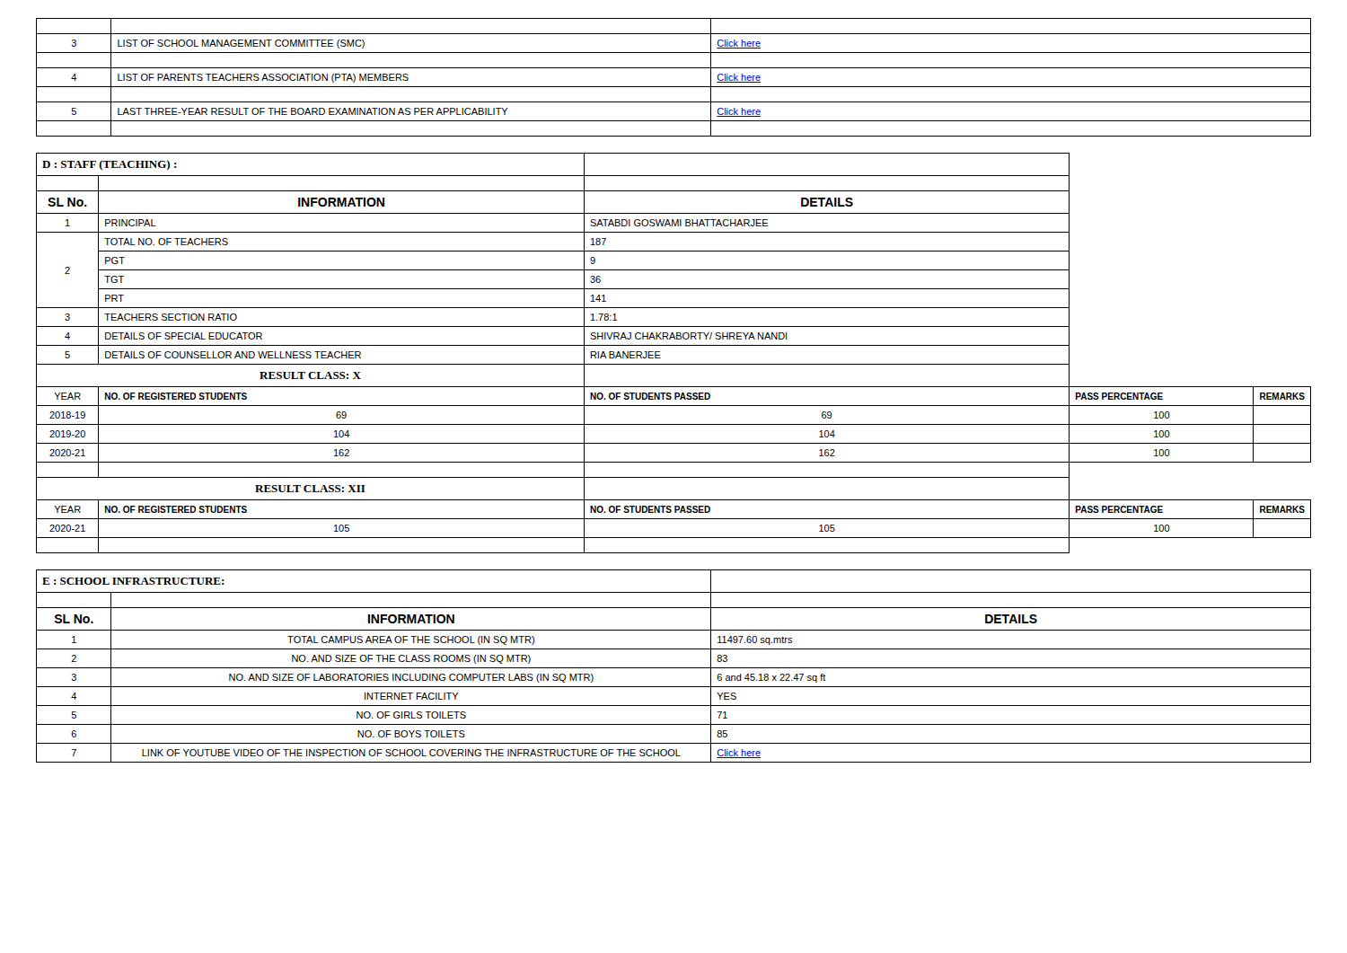| 3 | LIST OF SCHOOL MANAGEMENT COMMITTEE (SMC) | Click here |
| 4 | LIST OF PARENTS TEACHERS ASSOCIATION (PTA) MEMBERS | Click here |
| 5 | LAST THREE-YEAR RESULT OF THE BOARD EXAMINATION AS PER APPLICABILITY | Click here |
| D : STAFF (TEACHING) : | | | |
| SL No. | INFORMATION | DETAILS | | |
| 1 | PRINCIPAL | SATABDI GOSWAMI BHATTACHARJEE | | |
| 2 | TOTAL NO. OF TEACHERS | 187 | | |
| PGT | 9 | | |
| TGT | 36 | | |
| PRT | 141 | | |
| 3 | TEACHERS SECTION RATIO | 1.78:1 | | |
| 4 | DETAILS OF SPECIAL EDUCATOR | SHIVRAJ CHAKRABORTY/ SHREYA NANDI | | |
| 5 | DETAILS OF COUNSELLOR AND WELLNESS TEACHER | RIA BANERJEE | | |
| RESULT CLASS: X | | | |
| YEAR | NO. OF REGISTERED STUDENTS | NO. OF STUDENTS PASSED | PASS PERCENTAGE | REMARKS |
| 2018-19 | 69 | 69 | 100 | |
| 2019-20 | 104 | 104 | 100 | |
| 2020-21 | 162 | 162 | 100 | |
| RESULT CLASS: XII | | | |
| YEAR | NO. OF REGISTERED STUDENTS | NO. OF STUDENTS PASSED | PASS PERCENTAGE | REMARKS |
| 2020-21 | 105 | 105 | 100 | |
| E : SCHOOL INFRASTRUCTURE: | |
| SL No. | INFORMATION | DETAILS |
| 1 | TOTAL CAMPUS AREA OF THE SCHOOL (IN SQ MTR) | 11497.60 sq.mtrs |
| 2 | NO. AND SIZE OF THE CLASS ROOMS (IN SQ MTR) | 83 |
| 3 | NO. AND SIZE OF LABORATORIES INCLUDING COMPUTER LABS (IN SQ MTR) | 6 and 45.18 x 22.47 sq ft |
| 4 | INTERNET FACILITY | YES |
| 5 | NO. OF GIRLS TOILETS | 71 |
| 6 | NO. OF BOYS TOILETS | 85 |
| 7 | LINK OF YOUTUBE VIDEO OF THE INSPECTION OF SCHOOL COVERING THE INFRASTRUCTURE OF THE SCHOOL | Click here |